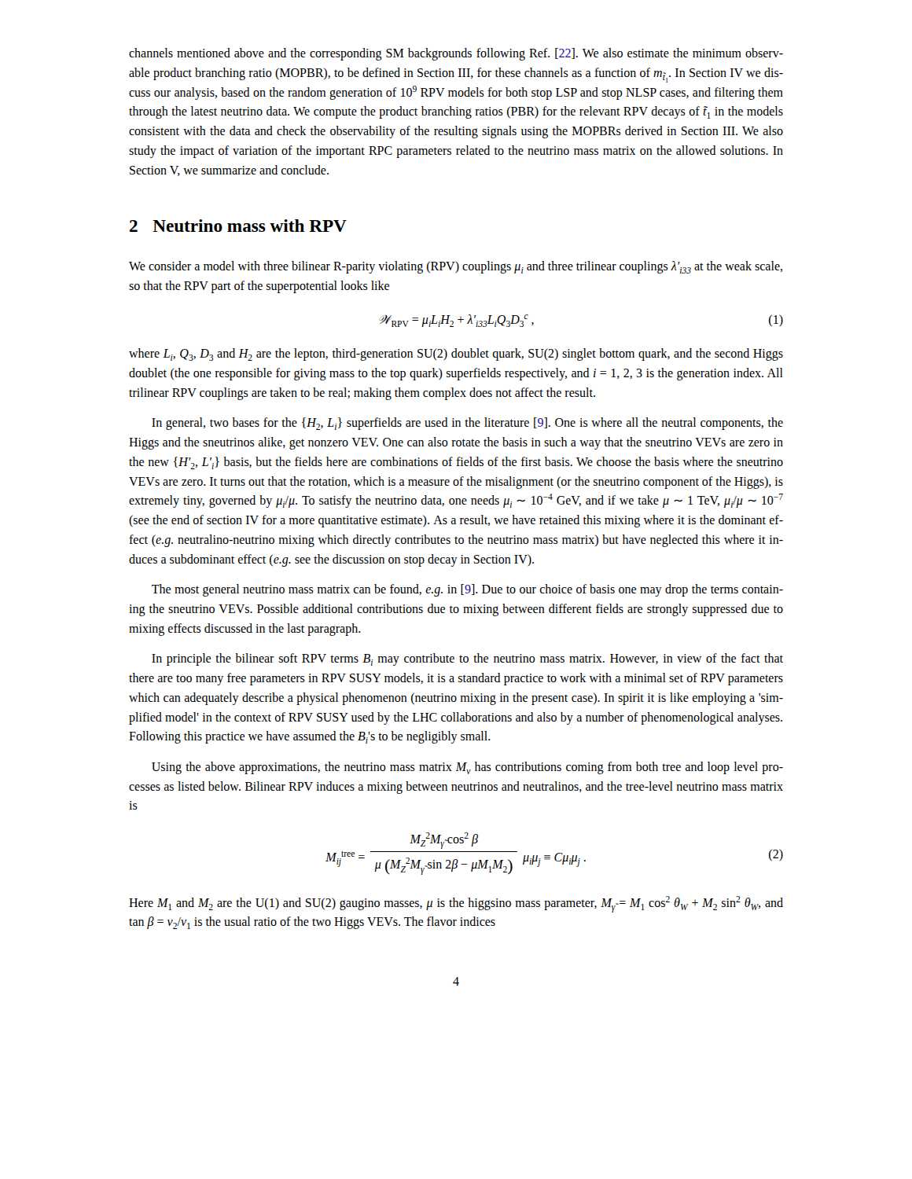channels mentioned above and the corresponding SM backgrounds following Ref. [22]. We also estimate the minimum observable product branching ratio (MOPBR), to be defined in Section III, for these channels as a function of mt̃1. In Section IV we discuss our analysis, based on the random generation of 109 RPV models for both stop LSP and stop NLSP cases, and filtering them through the latest neutrino data. We compute the product branching ratios (PBR) for the relevant RPV decays of t̃1 in the models consistent with the data and check the observability of the resulting signals using the MOPBRs derived in Section III. We also study the impact of variation of the important RPC parameters related to the neutrino mass matrix on the allowed solutions. In Section V, we summarize and conclude.
2 Neutrino mass with RPV
We consider a model with three bilinear R-parity violating (RPV) couplings μi and three trilinear couplings λ′i33 at the weak scale, so that the RPV part of the superpotential looks like
𝒲RPV = μiLiH2 + λ′i33LiQ3D3c , (1)
where Li, Q3, D3 and H2 are the lepton, third-generation SU(2) doublet quark, SU(2) singlet bottom quark, and the second Higgs doublet (the one responsible for giving mass to the top quark) superfields respectively, and i = 1, 2, 3 is the generation index. All trilinear RPV couplings are taken to be real; making them complex does not affect the result.
In general, two bases for the {H2, Li} superfields are used in the literature [9]. One is where all the neutral components, the Higgs and the sneutrinos alike, get nonzero VEV. One can also rotate the basis in such a way that the sneutrino VEVs are zero in the new {H′2, L′i} basis, but the fields here are combinations of fields of the first basis. We choose the basis where the sneutrino VEVs are zero. It turns out that the rotation, which is a measure of the misalignment (or the sneutrino component of the Higgs), is extremely tiny, governed by μi/μ. To satisfy the neutrino data, one needs μi ∼ 10−4 GeV, and if we take μ ∼ 1 TeV, μi/μ ∼ 10−7 (see the end of section IV for a more quantitative estimate). As a result, we have retained this mixing where it is the dominant effect (e.g. neutralino-neutrino mixing which directly contributes to the neutrino mass matrix) but have neglected this where it induces a subdominant effect (e.g. see the discussion on stop decay in Section IV).
The most general neutrino mass matrix can be found, e.g. in [9]. Due to our choice of basis one may drop the terms containing the sneutrino VEVs. Possible additional contributions due to mixing between different fields are strongly suppressed due to mixing effects discussed in the last paragraph.
In principle the bilinear soft RPV terms Bi may contribute to the neutrino mass matrix. However, in view of the fact that there are too many free parameters in RPV SUSY models, it is a standard practice to work with a minimal set of RPV parameters which can adequately describe a physical phenomenon (neutrino mixing in the present case). In spirit it is like employing a 'simplified model' in the context of RPV SUSY used by the LHC collaborations and also by a number of phenomenological analyses. Following this practice we have assumed the Bi's to be negligibly small.
Using the above approximations, the neutrino mass matrix Mν has contributions coming from both tree and loop level processes as listed below. Bilinear RPV induces a mixing between neutrinos and neutralinos, and the tree-level neutrino mass matrix is
Mijtree = MZ2Mγ̃ cos2 β μ (MZ2Mγ̃ sin 2β − μM1M2) μiμj ≡ Cμiμj . (2)
Here M1 and M2 are the U(1) and SU(2) gaugino masses, μ is the higgsino mass parameter, Mγ̃ = M1 cos2 θW + M2 sin2 θW, and tan β = v2/v1 is the usual ratio of the two Higgs VEVs. The flavor indices
4